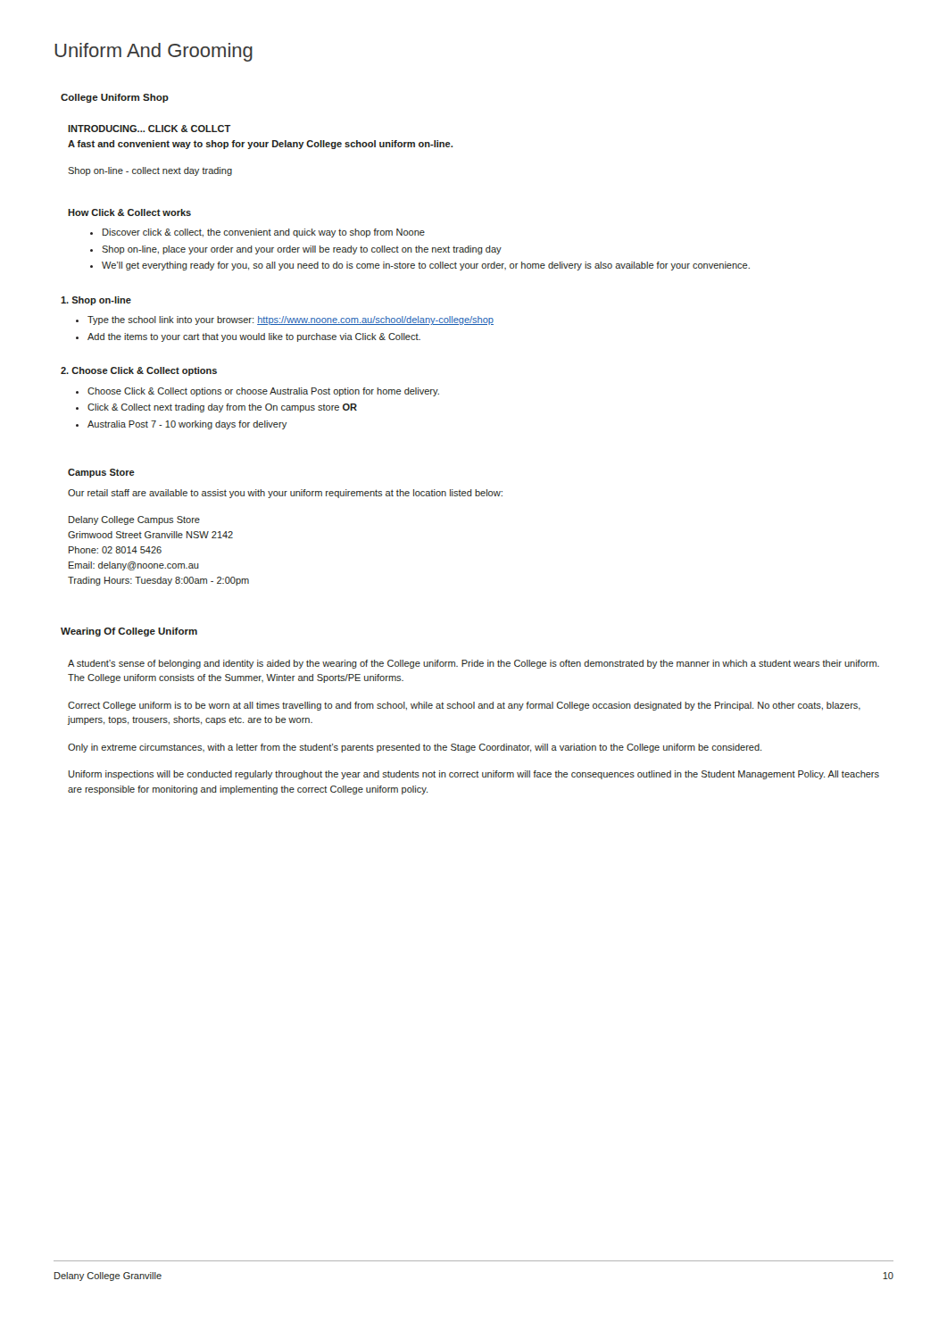Uniform And Grooming
College Uniform Shop
INTRODUCING... CLICK & COLLCT
A fast and convenient way to shop for your Delany College school uniform on-line.
Shop on-line - collect next day trading
How Click & Collect works
Discover click & collect, the convenient and quick way to shop from Noone
Shop on-line, place your order and your order will be ready to collect on the next trading day
We’ll get everything ready for you, so all you need to do is come in-store to collect your order, or home delivery is also available for your convenience.
1. Shop on-line
Type the school link into your browser: https://www.noone.com.au/school/delany-college/shop
Add the items to your cart that you would like to purchase via Click & Collect.
2. Choose Click & Collect options
Choose Click & Collect options or choose Australia Post option for home delivery.
Click & Collect next trading day from the On campus store OR
Australia Post 7 - 10 working days for delivery
Campus Store
Our retail staff are available to assist you with your uniform requirements at the location listed below:
Delany College Campus Store
Grimwood Street Granville NSW 2142
Phone: 02 8014 5426
Email: delany@noone.com.au
Trading Hours: Tuesday 8:00am - 2:00pm
Wearing Of College Uniform
A student’s sense of belonging and identity is aided by the wearing of the College uniform. Pride in the College is often demonstrated by the manner in which a student wears their uniform. The College uniform consists of the Summer, Winter and Sports/PE uniforms.
Correct College uniform is to be worn at all times travelling to and from school, while at school and at any formal College occasion designated by the Principal. No other coats, blazers, jumpers, tops, trousers, shorts, caps etc. are to be worn.
Only in extreme circumstances, with a letter from the student’s parents presented to the Stage Coordinator, will a variation to the College uniform be considered.
Uniform inspections will be conducted regularly throughout the year and students not in correct uniform will face the consequences outlined in the Student Management Policy. All teachers are responsible for monitoring and implementing the correct College uniform policy.
Delany College Granville 10